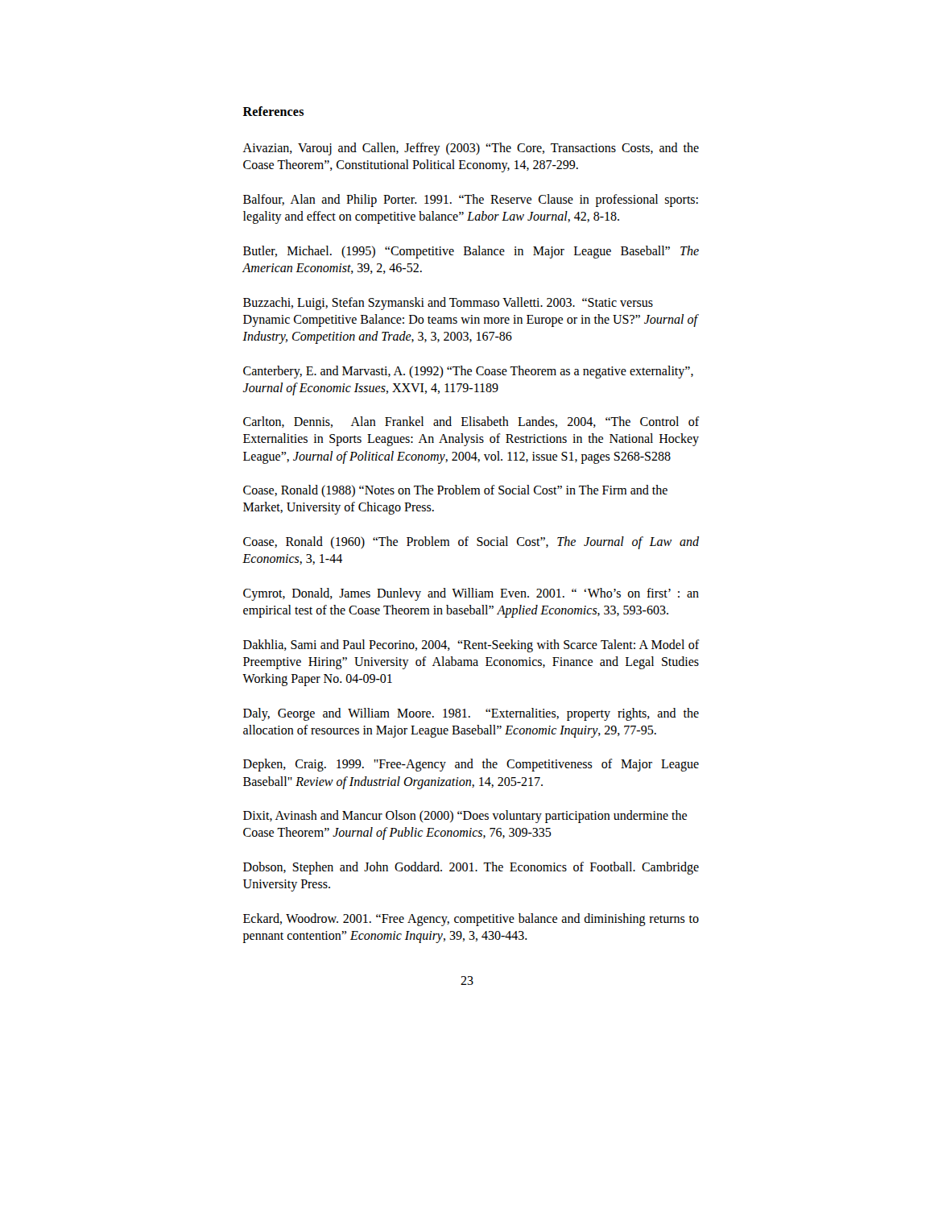References
Aivazian, Varouj and Callen, Jeffrey (2003) “The Core, Transactions Costs, and the Coase Theorem”, Constitutional Political Economy, 14, 287-299.
Balfour, Alan and Philip Porter. 1991. “The Reserve Clause in professional sports: legality and effect on competitive balance” Labor Law Journal, 42, 8-18.
Butler, Michael. (1995) “Competitive Balance in Major League Baseball” The American Economist, 39, 2, 46-52.
Buzzachi, Luigi, Stefan Szymanski and Tommaso Valletti. 2003. “Static versus Dynamic Competitive Balance: Do teams win more in Europe or in the US?” Journal of Industry, Competition and Trade, 3, 3, 2003, 167-86
Canterbery, E. and Marvasti, A. (1992) “The Coase Theorem as a negative externality”, Journal of Economic Issues, XXVI, 4, 1179-1189
Carlton, Dennis, Alan Frankel and Elisabeth Landes, 2004, “The Control of Externalities in Sports Leagues: An Analysis of Restrictions in the National Hockey League”, Journal of Political Economy, 2004, vol. 112, issue S1, pages S268-S288
Coase, Ronald (1988) “Notes on The Problem of Social Cost” in The Firm and the Market, University of Chicago Press.
Coase, Ronald (1960) “The Problem of Social Cost”, The Journal of Law and Economics, 3, 1-44
Cymrot, Donald, James Dunlevy and William Even. 2001. “ ‘Who’s on first’ : an empirical test of the Coase Theorem in baseball” Applied Economics, 33, 593-603.
Dakhlia, Sami and Paul Pecorino, 2004, “Rent-Seeking with Scarce Talent: A Model of Preemptive Hiring” University of Alabama Economics, Finance and Legal Studies Working Paper No. 04-09-01
Daly, George and William Moore. 1981. “Externalities, property rights, and the allocation of resources in Major League Baseball” Economic Inquiry, 29, 77-95.
Depken, Craig. 1999. "Free-Agency and the Competitiveness of Major League Baseball" Review of Industrial Organization, 14, 205-217.
Dixit, Avinash and Mancur Olson (2000) “Does voluntary participation undermine the Coase Theorem” Journal of Public Economics, 76, 309-335
Dobson, Stephen and John Goddard. 2001. The Economics of Football. Cambridge University Press.
Eckard, Woodrow. 2001. “Free Agency, competitive balance and diminishing returns to pennant contention” Economic Inquiry, 39, 3, 430-443.
23